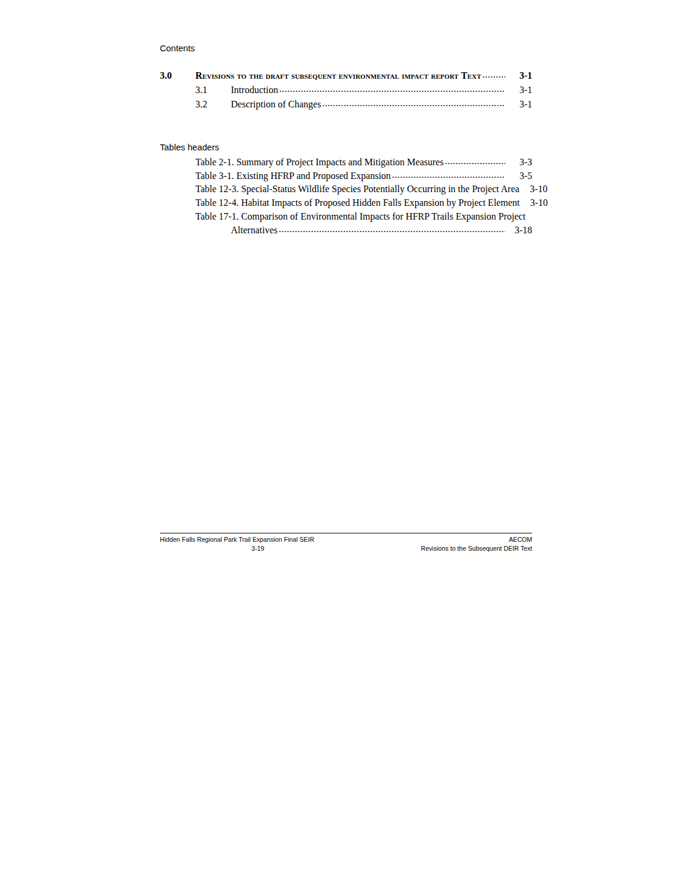Contents
3.0
Revisions to the draft subsequent environmental impact report Text
3-1
3.1
Introduction
3-1
3.2
Description of Changes
3-1
Tables headers
Table 2-1. Summary of Project Impacts and Mitigation Measures
3-3
Table 3-1. Existing HFRP and Proposed Expansion
3-5
Table 12-3. Special-Status Wildlife Species Potentially Occurring in the Project Area
3-10
Table 12-4. Habitat Impacts of Proposed Hidden Falls Expansion by Project Element
3-10
Table 17-1. Comparison of Environmental Impacts for HFRP Trails Expansion Project
Alternatives
3-18
Hidden Falls Regional Park Trail Expansion Final SEIR
AECOM
3-19
Revisions to the Subsequent DEIR Text